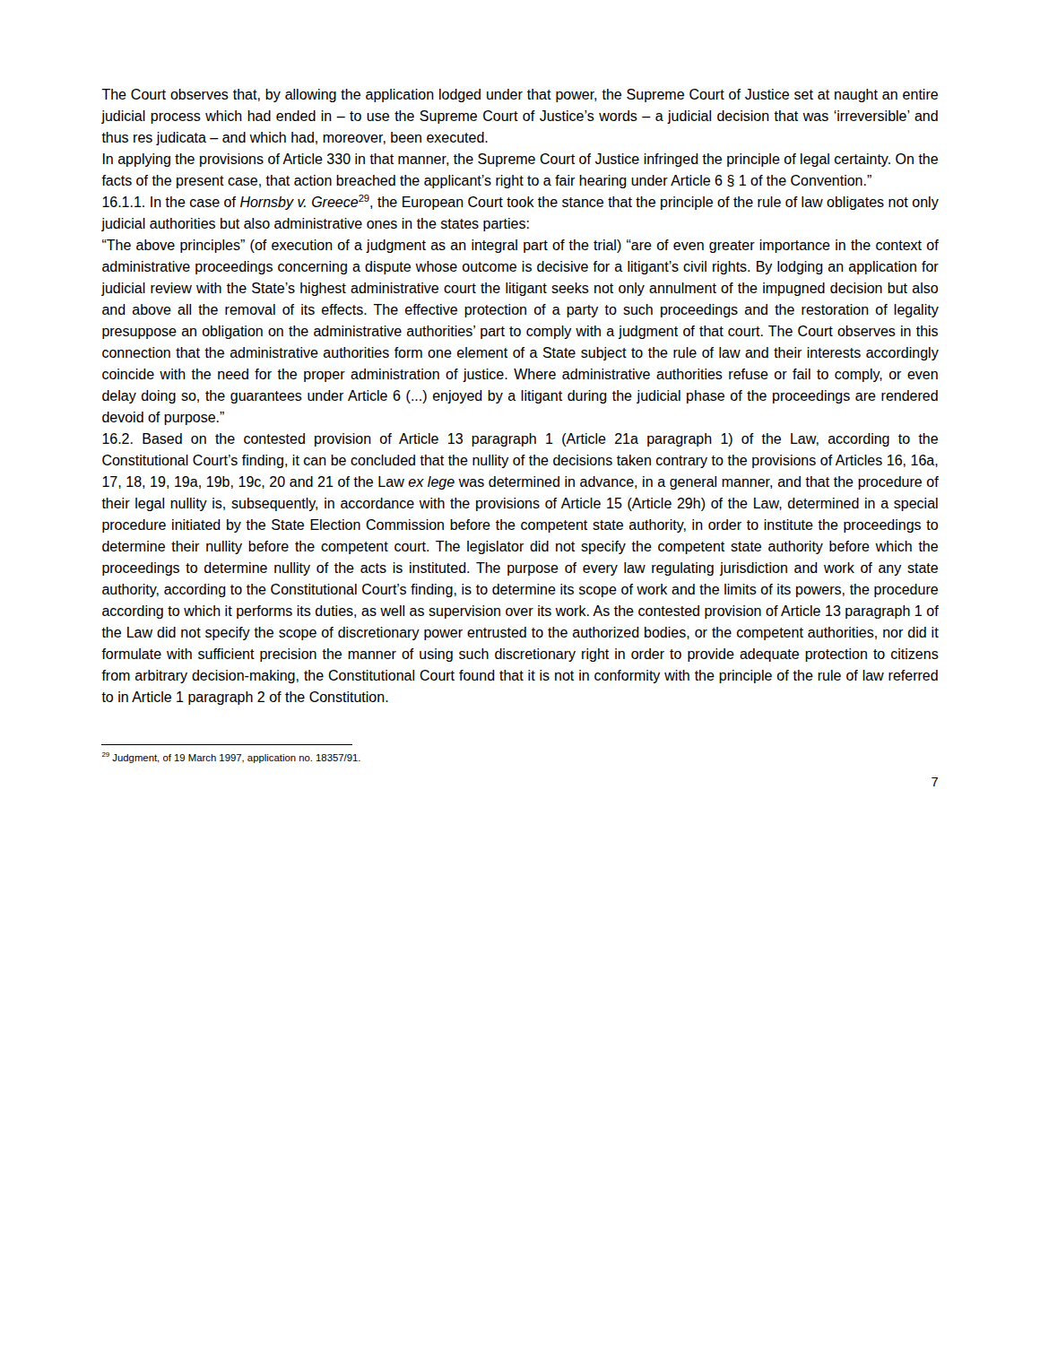The Court observes that, by allowing the application lodged under that power, the Supreme Court of Justice set at naught an entire judicial process which had ended in – to use the Supreme Court of Justice’s words – a judicial decision that was ‘irreversible’ and thus res judicata – and which had, moreover, been executed.
In applying the provisions of Article 330 in that manner, the Supreme Court of Justice infringed the principle of legal certainty. On the facts of the present case, that action breached the applicant’s right to a fair hearing under Article 6 § 1 of the Convention.”
16.1.1. In the case of Hornsby v. Greece29, the European Court took the stance that the principle of the rule of law obligates not only judicial authorities but also administrative ones in the states parties:
“The above principles” (of execution of a judgment as an integral part of the trial) “are of even greater importance in the context of administrative proceedings concerning a dispute whose outcome is decisive for a litigant’s civil rights. By lodging an application for judicial review with the State’s highest administrative court the litigant seeks not only annulment of the impugned decision but also and above all the removal of its effects. The effective protection of a party to such proceedings and the restoration of legality presuppose an obligation on the administrative authorities’ part to comply with a judgment of that court. The Court observes in this connection that the administrative authorities form one element of a State subject to the rule of law and their interests accordingly coincide with the need for the proper administration of justice. Where administrative authorities refuse or fail to comply, or even delay doing so, the guarantees under Article 6 (...) enjoyed by a litigant during the judicial phase of the proceedings are rendered devoid of purpose.”
16.2. Based on the contested provision of Article 13 paragraph 1 (Article 21a paragraph 1) of the Law, according to the Constitutional Court’s finding, it can be concluded that the nullity of the decisions taken contrary to the provisions of Articles 16, 16a, 17, 18, 19, 19a, 19b, 19c, 20 and 21 of the Law ex lege was determined in advance, in a general manner, and that the procedure of their legal nullity is, subsequently, in accordance with the provisions of Article 15 (Article 29h) of the Law, determined in a special procedure initiated by the State Election Commission before the competent state authority, in order to institute the proceedings to determine their nullity before the competent court. The legislator did not specify the competent state authority before which the proceedings to determine nullity of the acts is instituted. The purpose of every law regulating jurisdiction and work of any state authority, according to the Constitutional Court’s finding, is to determine its scope of work and the limits of its powers, the procedure according to which it performs its duties, as well as supervision over its work. As the contested provision of Article 13 paragraph 1 of the Law did not specify the scope of discretionary power entrusted to the authorized bodies, or the competent authorities, nor did it formulate with sufficient precision the manner of using such discretionary right in order to provide adequate protection to citizens from arbitrary decision-making, the Constitutional Court found that it is not in conformity with the principle of the rule of law referred to in Article 1 paragraph 2 of the Constitution.
29 Judgment, of 19 March 1997, application no. 18357/91.
7